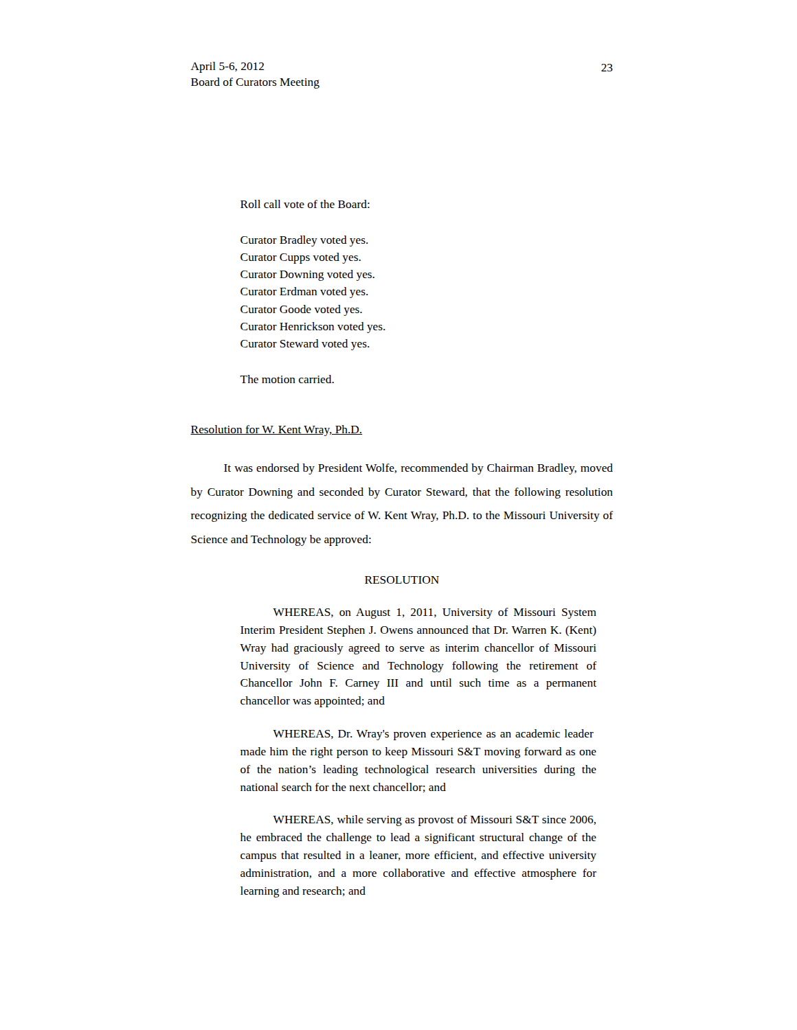April 5-6, 2012
Board of Curators Meeting
23
Roll call vote of the Board:
Curator Bradley voted yes.
Curator Cupps voted yes.
Curator Downing voted yes.
Curator Erdman voted yes.
Curator Goode voted yes.
Curator Henrickson voted yes.
Curator Steward voted yes.
The motion carried.
Resolution for W. Kent Wray, Ph.D.
It was endorsed by President Wolfe, recommended by Chairman Bradley, moved by Curator Downing and seconded by Curator Steward, that the following resolution recognizing the dedicated service of W. Kent Wray, Ph.D. to the Missouri University of Science and Technology be approved:
RESOLUTION
WHEREAS, on August 1, 2011, University of Missouri System Interim President Stephen J. Owens announced that Dr. Warren K. (Kent) Wray had graciously agreed to serve as interim chancellor of Missouri University of Science and Technology following the retirement of Chancellor John F. Carney III and until such time as a permanent chancellor was appointed; and
WHEREAS, Dr. Wray's proven experience as an academic leader made him the right person to keep Missouri S&T moving forward as one of the nation’s leading technological research universities during the national search for the next chancellor; and
WHEREAS, while serving as provost of Missouri S&T since 2006, he embraced the challenge to lead a significant structural change of the campus that resulted in a leaner, more efficient, and effective university administration, and a more collaborative and effective atmosphere for learning and research; and